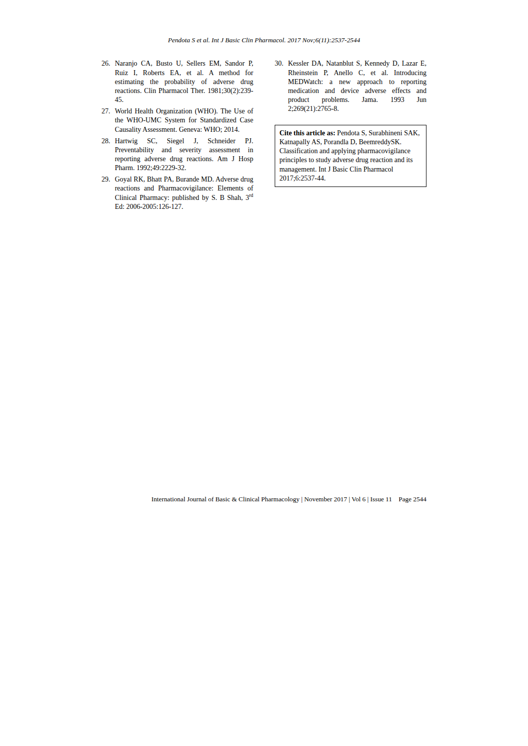Pendota S et al. Int J Basic Clin Pharmacol. 2017 Nov;6(11):2537-2544
26. Naranjo CA, Busto U, Sellers EM, Sandor P, Ruiz I, Roberts EA, et al. A method for estimating the probability of adverse drug reactions. Clin Pharmacol Ther. 1981;30(2):239-45.
27. World Health Organization (WHO). The Use of the WHO-UMC System for Standardized Case Causality Assessment. Geneva: WHO; 2014.
28. Hartwig SC, Siegel J, Schneider PJ. Preventability and severity assessment in reporting adverse drug reactions. Am J Hosp Pharm. 1992;49:2229-32.
29. Goyal RK, Bhatt PA, Burande MD. Adverse drug reactions and Pharmacovigilance: Elements of Clinical Pharmacy: published by S. B Shah, 3rd Ed: 2006-2005:126-127.
30. Kessler DA, Natanblut S, Kennedy D, Lazar E, Rheinstein P, Anello C, et al. Introducing MEDWatch: a new approach to reporting medication and device adverse effects and product problems. Jama. 1993 Jun 2;269(21):2765-8.
Cite this article as: Pendota S, Surabhineni SAK, Katnapally AS, Porandla D, BeemreddySK. Classification and applying pharmacovigilance principles to study adverse drug reaction and its management. Int J Basic Clin Pharmacol 2017;6:2537-44.
International Journal of Basic & Clinical Pharmacology | November 2017 | Vol 6 | Issue 11 Page 2544